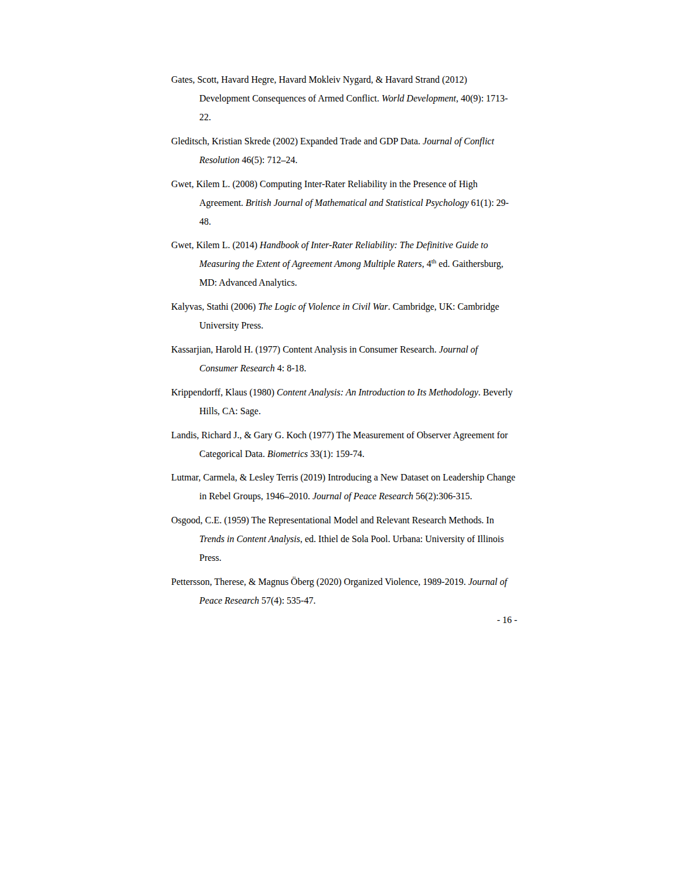Gates, Scott, Havard Hegre, Havard Mokleiv Nygard, & Havard Strand (2012) Development Consequences of Armed Conflict. World Development, 40(9): 1713-22.
Gleditsch, Kristian Skrede (2002) Expanded Trade and GDP Data. Journal of Conflict Resolution 46(5): 712–24.
Gwet, Kilem L. (2008) Computing Inter-Rater Reliability in the Presence of High Agreement. British Journal of Mathematical and Statistical Psychology 61(1): 29-48.
Gwet, Kilem L. (2014) Handbook of Inter-Rater Reliability: The Definitive Guide to Measuring the Extent of Agreement Among Multiple Raters, 4th ed. Gaithersburg, MD: Advanced Analytics.
Kalyvas, Stathi (2006) The Logic of Violence in Civil War. Cambridge, UK: Cambridge University Press.
Kassarjian, Harold H. (1977) Content Analysis in Consumer Research. Journal of Consumer Research 4: 8-18.
Krippendorff, Klaus (1980) Content Analysis: An Introduction to Its Methodology. Beverly Hills, CA: Sage.
Landis, Richard J., & Gary G. Koch (1977) The Measurement of Observer Agreement for Categorical Data. Biometrics 33(1): 159-74.
Lutmar, Carmela, & Lesley Terris (2019) Introducing a New Dataset on Leadership Change in Rebel Groups, 1946–2010. Journal of Peace Research 56(2):306-315.
Osgood, C.E. (1959) The Representational Model and Relevant Research Methods. In Trends in Content Analysis, ed. Ithiel de Sola Pool. Urbana: University of Illinois Press.
Pettersson, Therese, & Magnus Öberg (2020) Organized Violence, 1989-2019. Journal of Peace Research 57(4): 535-47.
- 16 -